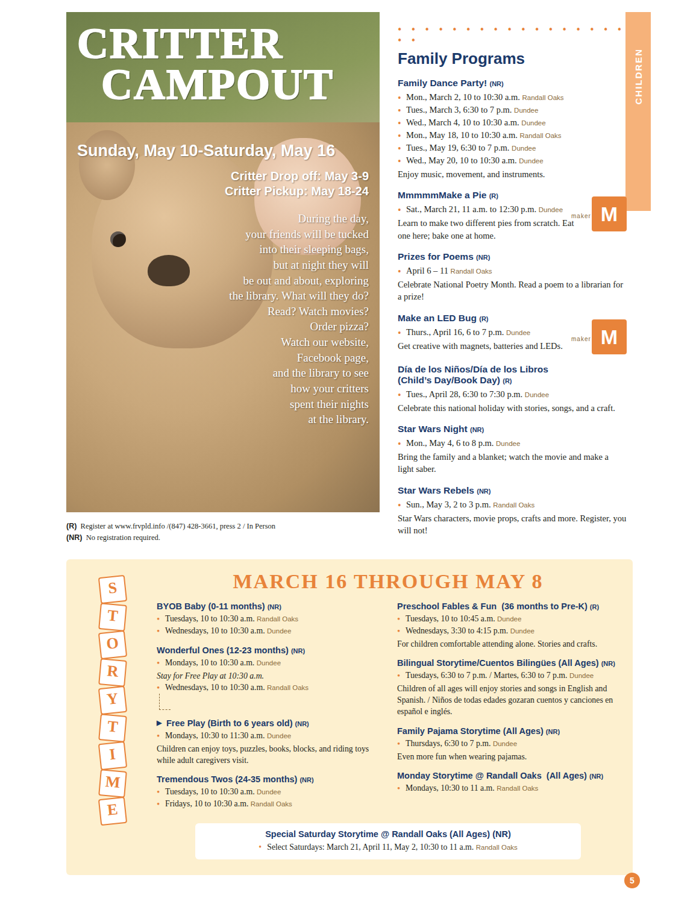CHILDREN
CritterCampout
Sunday, May 10-Saturday, May 16
Critter Drop off: May 3-9
Critter Pickup: May 18-24
During the day,
your friends will be tucked
into their sleeping bags,
but at night they will
be out and about, exploring
the library. What will they do?
Read? Watch movies?
Order pizza?
Watch our website,
Facebook page,
and the library to see
how your critters
spent their nights
at the library.
(R) Register at www.frvpld.info /(847) 428-3661, press 2 / In Person
(NR) No registration required.
• • • • • • • • • • • • • • • • • • •
Family Programs
Family Dance Party! (NR)
Mon., March 2, 10 to 10:30 a.m. Randall Oaks
Tues., March 3, 6:30 to 7 p.m. Dundee
Wed., March 4, 10 to 10:30 a.m. Dundee
Mon., May 18, 10 to 10:30 a.m. Randall Oaks
Tues., May 19, 6:30 to 7 p.m. Dundee
Wed., May 20, 10 to 10:30 a.m. Dundee
Enjoy music, movement, and instruments.
MmmmmMake a Pie (R)
Sat., March 21, 11 a.m. to 12:30 p.m. Dundee
M
Learn to make two different pies from scratch. Eat one here; bake one at home.
Prizes for Poems (NR)
April 6 – 11 Randall Oaks
Celebrate National Poetry Month. Read a poem to a librarian for a prize!
Make an LED Bug (R)
Thurs., April 16, 6 to 7 p.m. Dundee
M
Get creative with magnets, batteries and LEDs.
Día de los Niños/Día de los Libros
(Child’s Day/Book Day) (R)
Tues., April 28, 6:30 to 7:30 p.m. Dundee
Celebrate this national holiday with stories, songs, and a craft.
Star Wars Night (NR)
Mon., May 4, 6 to 8 p.m. Dundee
Bring the family and a blanket; watch the movie and make a light saber.
Star Wars Rebels (NR)
Sun., May 3, 2 to 3 p.m. Randall Oaks
Star Wars characters, movie props, crafts and more. Register, you will not!
STORYTIME
March 16 through May 8
BYOB Baby (0-11 months) (NR)
Tuesdays, 10 to 10:30 a.m. Randall Oaks
Wednesdays, 10 to 10:30 a.m. Dundee
Wonderful Ones (12-23 months) (NR)
Mondays, 10 to 10:30 a.m. Dundee
Stay for Free Play at 10:30 a.m.
Wednesdays, 10 to 10:30 a.m. Randall Oaks
Free Play (Birth to 6 years old) (NR)
Mondays, 10:30 to 11:30 a.m. Dundee
Children can enjoy toys, puzzles, books, blocks, and riding toys while adult caregivers visit.
Tremendous Twos (24-35 months) (NR)
Tuesdays, 10 to 10:30 a.m. Dundee
Fridays, 10 to 10:30 a.m. Randall Oaks
Preschool Fables & Fun (36 months to Pre-K) (R)
Tuesdays, 10 to 10:45 a.m. Dundee
Wednesdays, 3:30 to 4:15 p.m. Dundee
For children comfortable attending alone. Stories and crafts.
Bilingual Storytime/Cuentos Bilingües (All Ages) (NR)
Tuesdays, 6:30 to 7 p.m. / Martes, 6:30 to 7 p.m. Dundee
Children of all ages will enjoy stories and songs in English and Spanish. / Niños de todas edades gozaran cuentos y canciones en español e inglés.
Family Pajama Storytime (All Ages) (NR)
Thursdays, 6:30 to 7 p.m. Dundee
Even more fun when wearing pajamas.
Monday Storytime @ Randall Oaks (All Ages) (NR)
Mondays, 10:30 to 11 a.m. Randall Oaks
Special Saturday Storytime @ Randall Oaks (All Ages) (NR)
Select Saturdays: March 21, April 11, May 2, 10:30 to 11 a.m. Randall Oaks
5